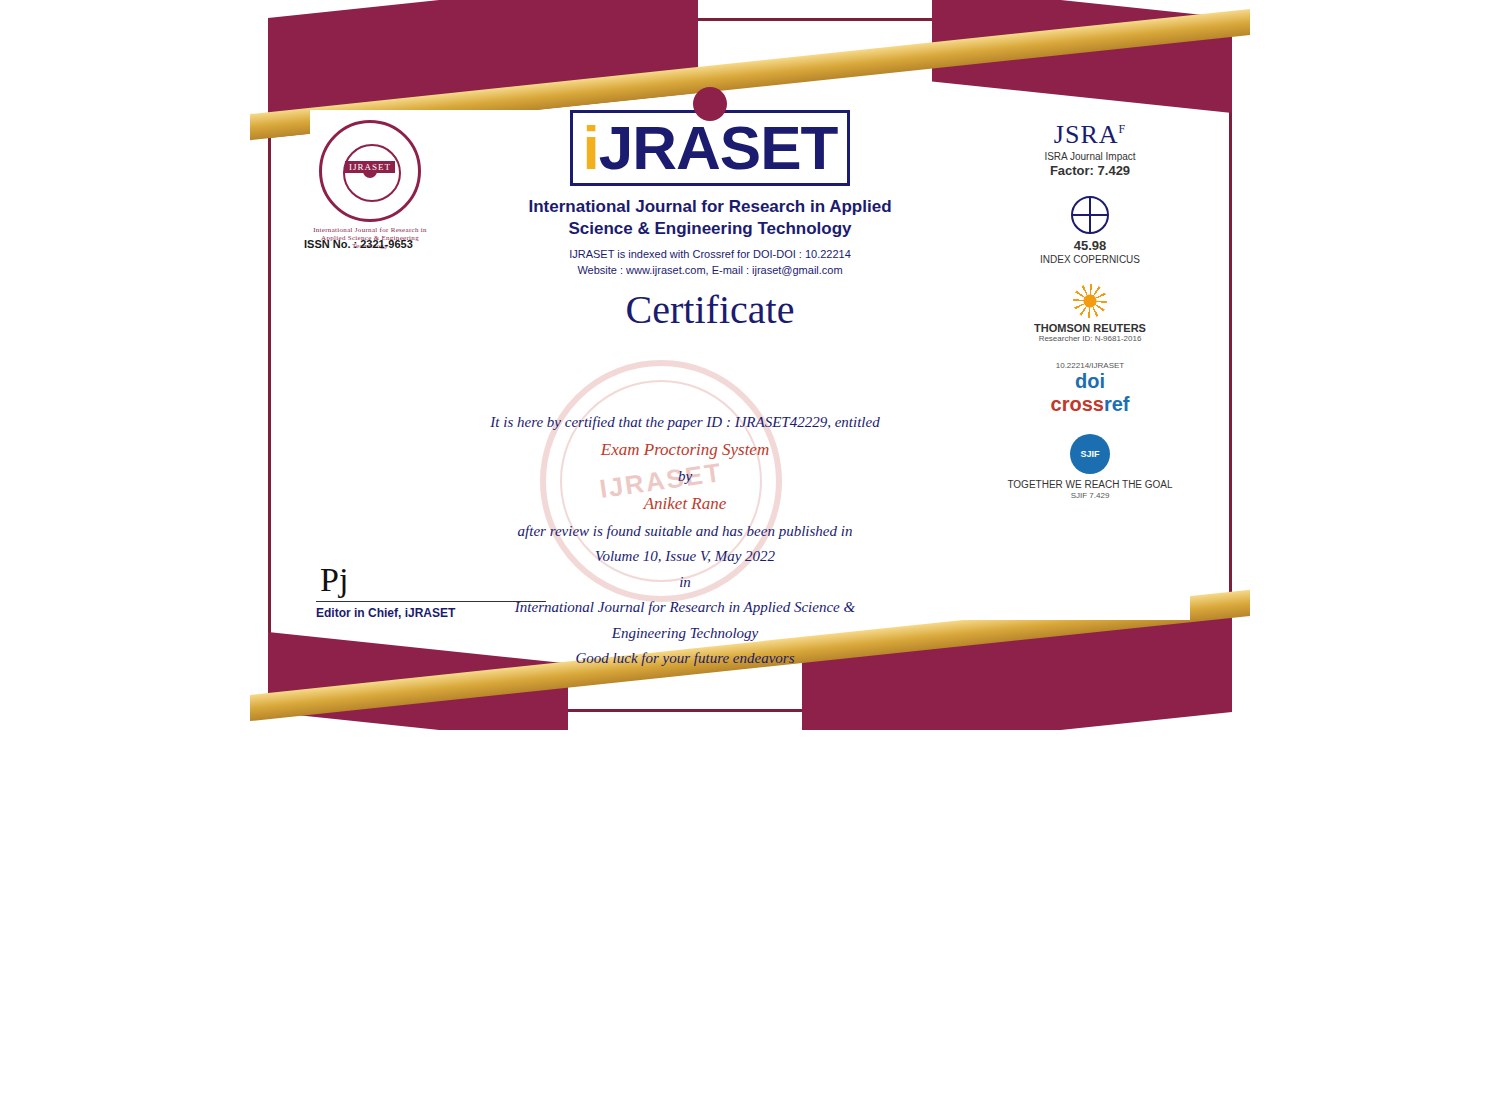IJRASET
International Journal for Research in Applied Science & Engineering Technology
ISSN No. : 2321-9653
i JRASET
International Journal for Research in Applied
Science & Engineering Technology
IJRASET is indexed with Crossref for DOI-DOI : 10.22214
Website : www.ijraset.com, E-mail : ijraset@gmail.com
Certificate
IJRASET
It is here by certified that the paper ID : IJRASET42229, entitled
Exam Proctoring System
by
Aniket Rane
after review is found suitable and has been published in
Volume 10, Issue V, May 2022
in
International Journal for Research in Applied Science &
Engineering Technology
Good luck for your future endeavors
JSRAF
ISRA Journal Impact
Factor: 7.429
45.98
INDEX COPERNICUS
THOMSON REUTERS
Researcher ID: N-9681-2016
10.22214/IJRASET
doi
crossref
SJIF
TOGETHER WE REACH THE GOAL
SJIF 7.429
Pj
Editor in Chief, iJRASET